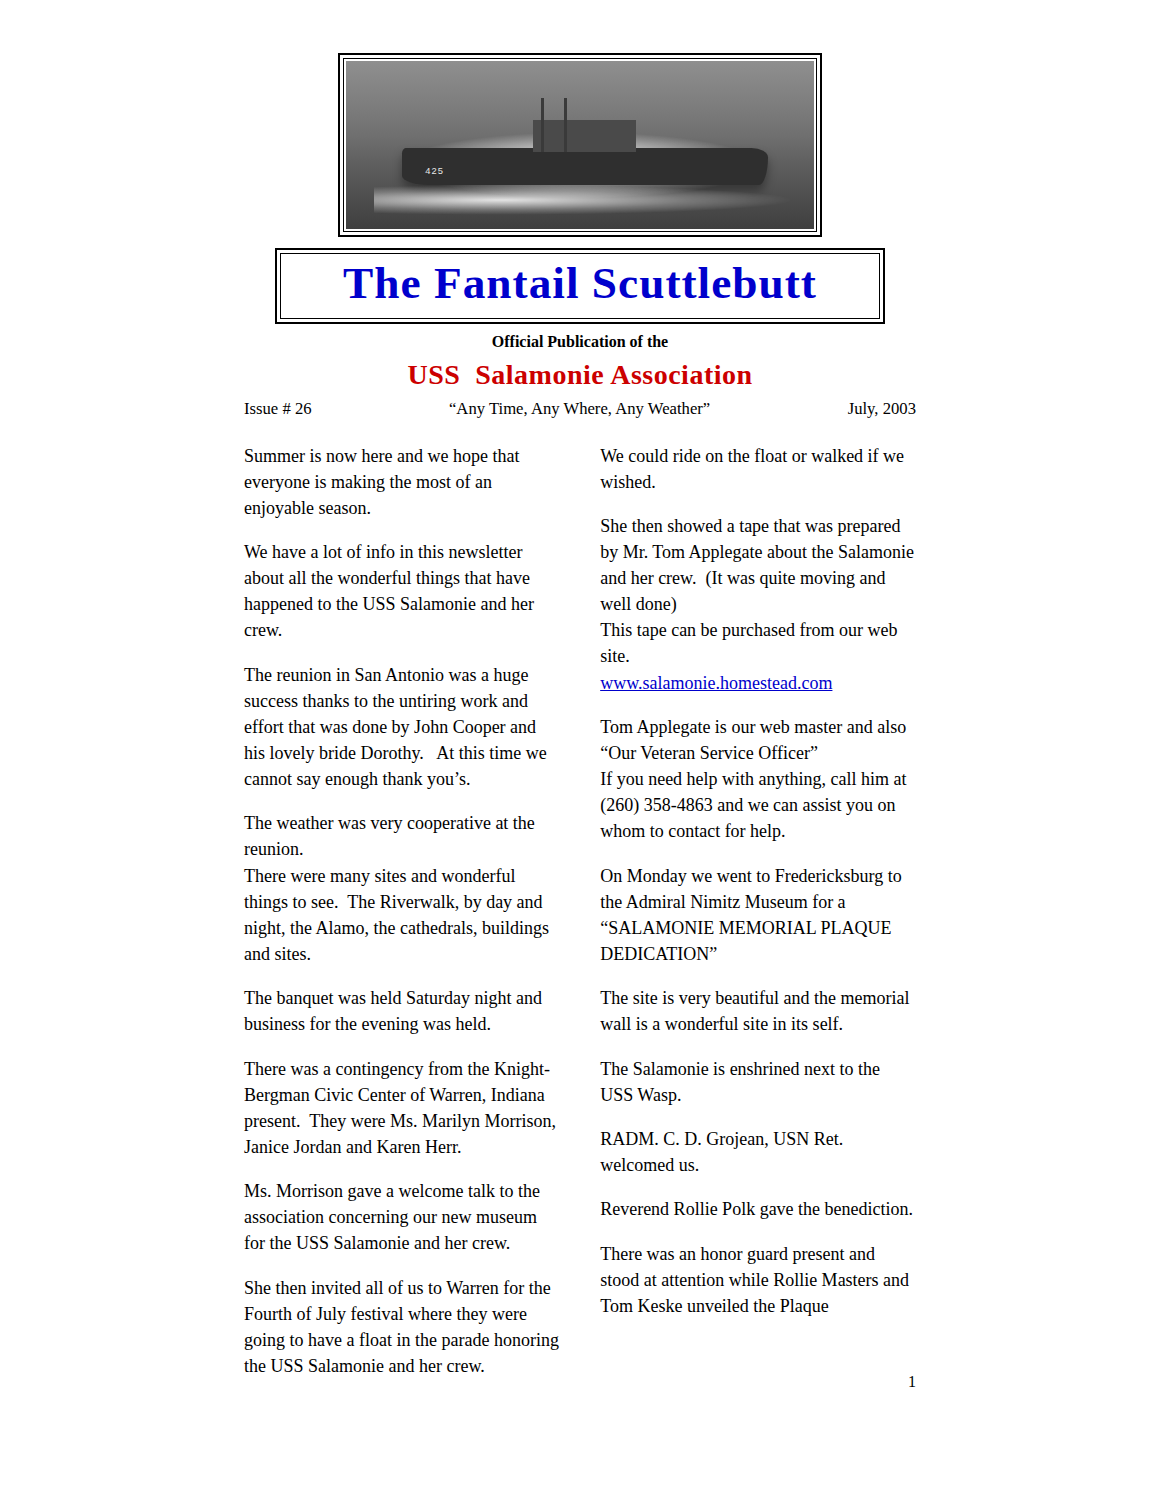425
The Fantail Scuttlebutt
Official Publication of the
USS Salamonie Association
Issue # 26 “Any Time, Any Where, Any Weather” July, 2003
Summer is now here and we hope that everyone is making the most of an enjoyable season.
We have a lot of info in this newsletter about all the wonderful things that have happened to the USS Salamonie and her crew.
The reunion in San Antonio was a huge success thanks to the untiring work and effort that was done by John Cooper and his lovely bride Dorothy. At this time we cannot say enough thank you’s.
The weather was very cooperative at the reunion.
There were many sites and wonderful things to see. The Riverwalk, by day and night, the Alamo, the cathedrals, buildings and sites.
The banquet was held Saturday night and business for the evening was held.
There was a contingency from the Knight-Bergman Civic Center of Warren, Indiana present. They were Ms. Marilyn Morrison, Janice Jordan and Karen Herr.
Ms. Morrison gave a welcome talk to the association concerning our new museum for the USS Salamonie and her crew.
She then invited all of us to Warren for the Fourth of July festival where they were going to have a float in the parade honoring the USS Salamonie and her crew.
We could ride on the float or walked if we wished.
She then showed a tape that was prepared by Mr. Tom Applegate about the Salamonie and her crew. (It was quite moving and well done)
This tape can be purchased from our web site.
www.salamonie.homestead.com
Tom Applegate is our web master and also “Our Veteran Service Officer”
If you need help with anything, call him at (260) 358-4863 and we can assist you on whom to contact for help.
On Monday we went to Fredericksburg to the Admiral Nimitz Museum for a “SALAMONIE MEMORIAL PLAQUE DEDICATION”
The site is very beautiful and the memorial wall is a wonderful site in its self.
The Salamonie is enshrined next to the USS Wasp.
RADM. C. D. Grojean, USN Ret. welcomed us.
Reverend Rollie Polk gave the benediction.
There was an honor guard present and stood at attention while Rollie Masters and Tom Keske unveiled the Plaque
1